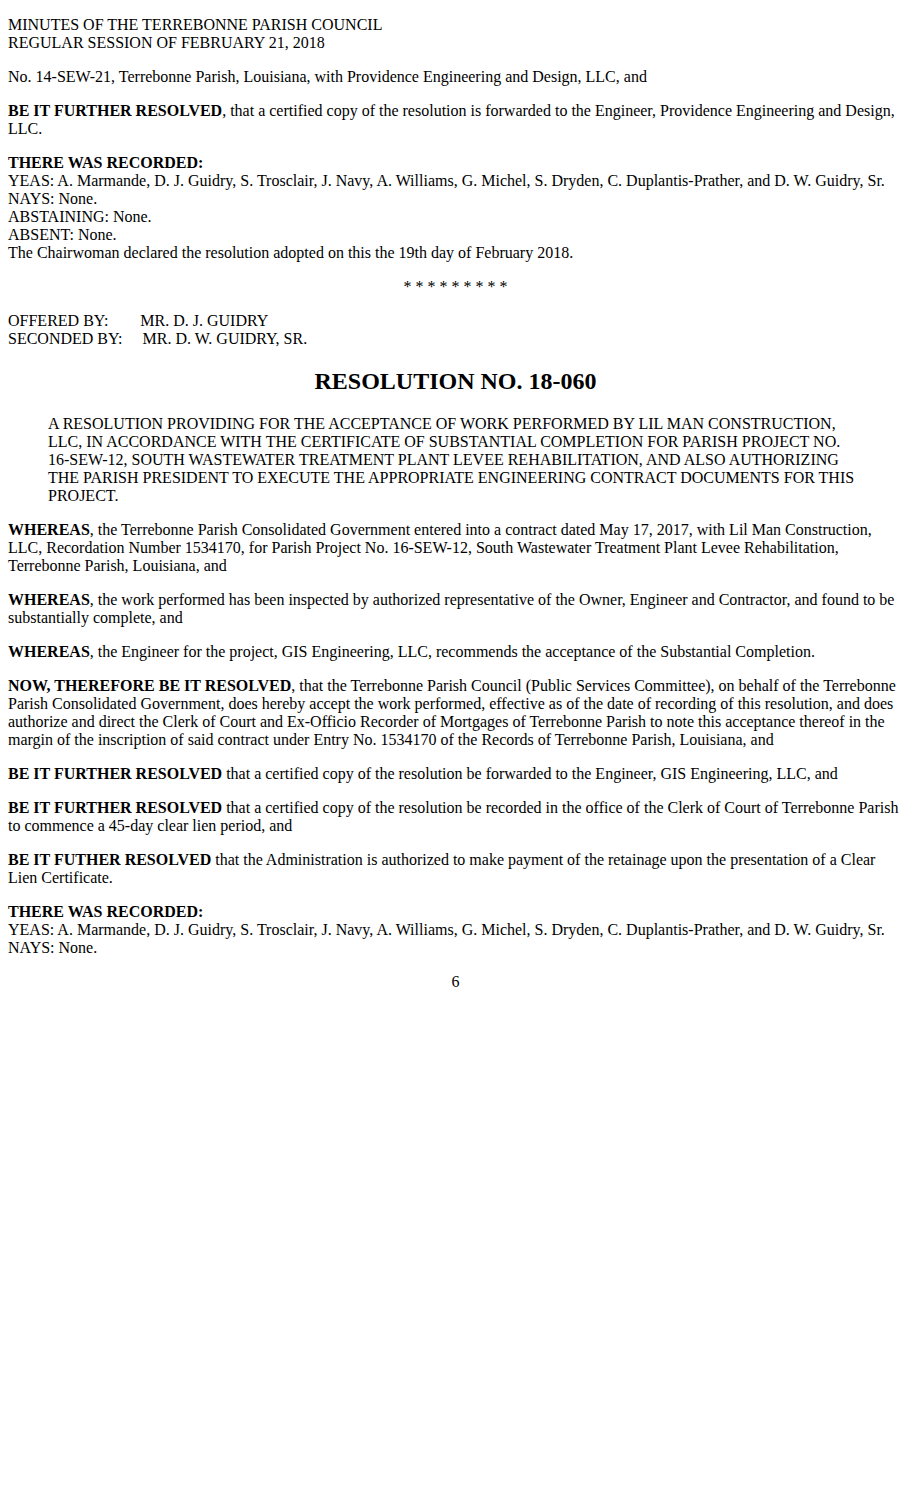MINUTES OF THE TERREBONNE PARISH COUNCIL
REGULAR SESSION OF FEBRUARY 21, 2018
No. 14-SEW-21, Terrebonne Parish, Louisiana, with Providence Engineering and Design, LLC, and
BE IT FURTHER RESOLVED, that a certified copy of the resolution is forwarded to the Engineer, Providence Engineering and Design, LLC.
THERE WAS RECORDED:
YEAS: A. Marmande, D. J. Guidry, S. Trosclair, J. Navy, A. Williams, G. Michel, S. Dryden, C. Duplantis-Prather, and D. W. Guidry, Sr.
NAYS: None.
ABSTAINING: None.
ABSENT: None.
The Chairwoman declared the resolution adopted on this the 19th day of February 2018.
* * * * * * * * *
OFFERED BY: MR. D. J. GUIDRY
SECONDED BY: MR. D. W. GUIDRY, SR.
RESOLUTION NO. 18-060
A RESOLUTION PROVIDING FOR THE ACCEPTANCE OF WORK PERFORMED BY LIL MAN CONSTRUCTION, LLC, IN ACCORDANCE WITH THE CERTIFICATE OF SUBSTANTIAL COMPLETION FOR PARISH PROJECT NO. 16-SEW-12, SOUTH WASTEWATER TREATMENT PLANT LEVEE REHABILITATION, AND ALSO AUTHORIZING THE PARISH PRESIDENT TO EXECUTE THE APPROPRIATE ENGINEERING CONTRACT DOCUMENTS FOR THIS PROJECT.
WHEREAS, the Terrebonne Parish Consolidated Government entered into a contract dated May 17, 2017, with Lil Man Construction, LLC, Recordation Number 1534170, for Parish Project No. 16-SEW-12, South Wastewater Treatment Plant Levee Rehabilitation, Terrebonne Parish, Louisiana, and
WHEREAS, the work performed has been inspected by authorized representative of the Owner, Engineer and Contractor, and found to be substantially complete, and
WHEREAS, the Engineer for the project, GIS Engineering, LLC, recommends the acceptance of the Substantial Completion.
NOW, THEREFORE BE IT RESOLVED, that the Terrebonne Parish Council (Public Services Committee), on behalf of the Terrebonne Parish Consolidated Government, does hereby accept the work performed, effective as of the date of recording of this resolution, and does authorize and direct the Clerk of Court and Ex-Officio Recorder of Mortgages of Terrebonne Parish to note this acceptance thereof in the margin of the inscription of said contract under Entry No. 1534170 of the Records of Terrebonne Parish, Louisiana, and
BE IT FURTHER RESOLVED that a certified copy of the resolution be forwarded to the Engineer, GIS Engineering, LLC, and
BE IT FURTHER RESOLVED that a certified copy of the resolution be recorded in the office of the Clerk of Court of Terrebonne Parish to commence a 45-day clear lien period, and
BE IT FUTHER RESOLVED that the Administration is authorized to make payment of the retainage upon the presentation of a Clear Lien Certificate.
THERE WAS RECORDED:
YEAS: A. Marmande, D. J. Guidry, S. Trosclair, J. Navy, A. Williams, G. Michel, S. Dryden, C. Duplantis-Prather, and D. W. Guidry, Sr.
NAYS: None.
6